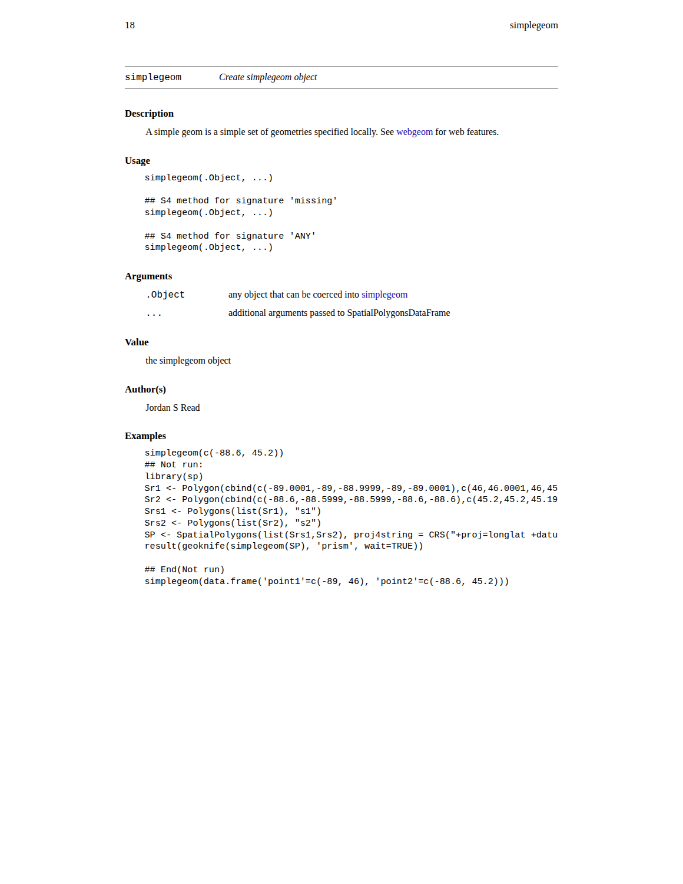18 simplegeom
simplegeom Create simplegeom object
Description
A simple geom is a simple set of geometries specified locally. See webgeom for web features.
Usage
simplegeom(.Object, ...)

## S4 method for signature 'missing'
simplegeom(.Object, ...)

## S4 method for signature 'ANY'
simplegeom(.Object, ...)
Arguments
.Object
any object that can be coerced into simplegeom
...
additional arguments passed to SpatialPolygonsDataFrame
Value
the simplegeom object
Author(s)
Jordan S Read
Examples
simplegeom(c(-88.6, 45.2))
## Not run:
library(sp)
Sr1 <- Polygon(cbind(c(-89.0001,-89,-88.9999,-89,-89.0001),c(46,46.0001,46,45.9999,46)))
Sr2 <- Polygon(cbind(c(-88.6,-88.5999,-88.5999,-88.6,-88.6),c(45.2,45.2,45.1999,45.1999,45.2)))
Srs1 <- Polygons(list(Sr1), "s1")
Srs2 <- Polygons(list(Sr2), "s2")
SP <- SpatialPolygons(list(Srs1,Srs2), proj4string = CRS("+proj=longlat +datum=WGS84"))
result(geoknife(simplegeom(SP), 'prism', wait=TRUE))

## End(Not run)
simplegeom(data.frame('point1'=c(-89, 46), 'point2'=c(-88.6, 45.2)))